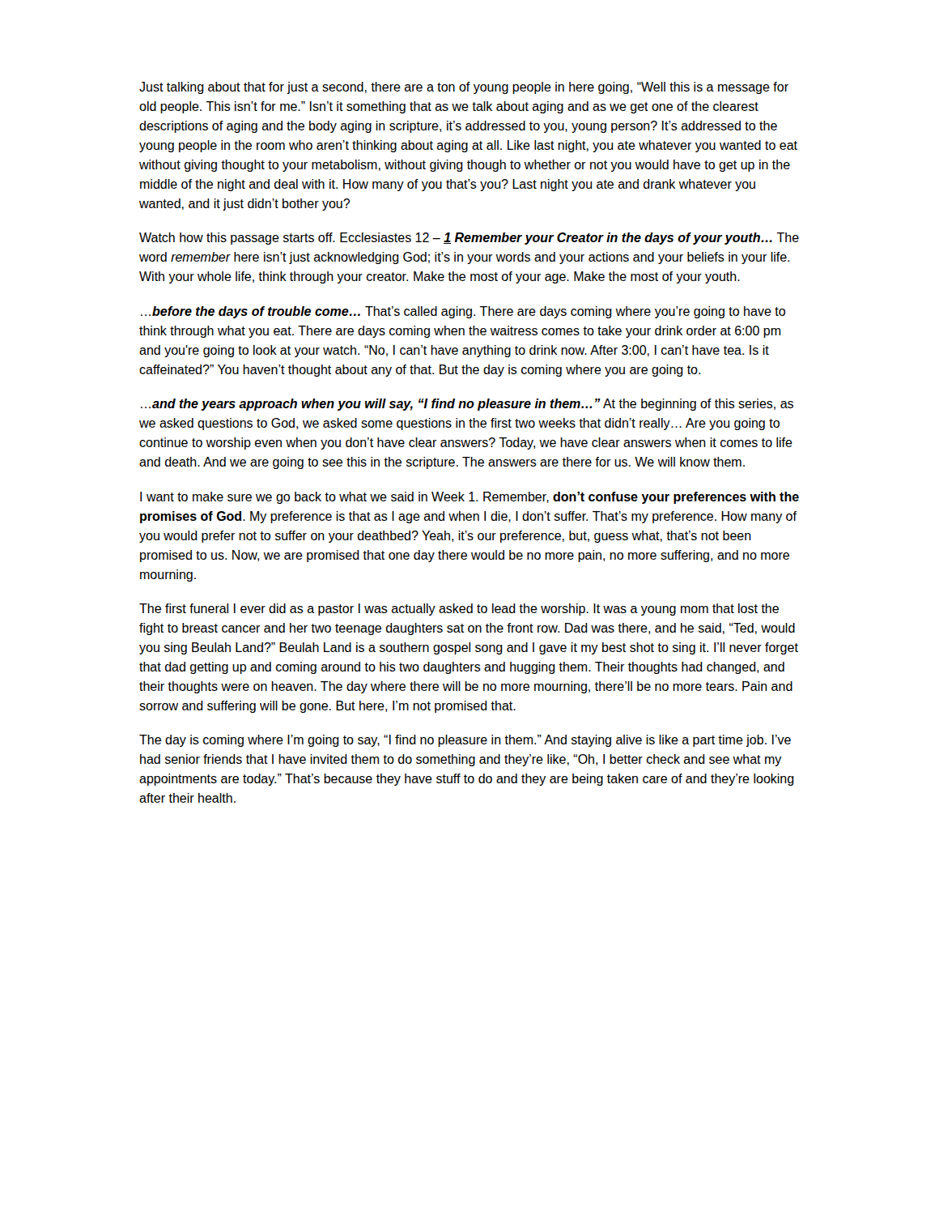Just talking about that for just a second, there are a ton of young people in here going, “Well this is a message for old people. This isn’t for me.” Isn’t it something that as we talk about aging and as we get one of the clearest descriptions of aging and the body aging in scripture, it’s addressed to you, young person? It’s addressed to the young people in the room who aren’t thinking about aging at all. Like last night, you ate whatever you wanted to eat without giving thought to your metabolism, without giving though to whether or not you would have to get up in the middle of the night and deal with it. How many of you that’s you? Last night you ate and drank whatever you wanted, and it just didn’t bother you?
Watch how this passage starts off. Ecclesiastes 12 – 1 Remember your Creator in the days of your youth… The word remember here isn’t just acknowledging God; it’s in your words and your actions and your beliefs in your life. With your whole life, think through your creator. Make the most of your age. Make the most of your youth.
…before the days of trouble come… That’s called aging. There are days coming where you’re going to have to think through what you eat. There are days coming when the waitress comes to take your drink order at 6:00 pm and you're going to look at your watch. “No, I can’t have anything to drink now. After 3:00, I can’t have tea. Is it caffeinated?” You haven’t thought about any of that. But the day is coming where you are going to.
…and the years approach when you will say, “I find no pleasure in them…” At the beginning of this series, as we asked questions to God, we asked some questions in the first two weeks that didn’t really… Are you going to continue to worship even when you don’t have clear answers? Today, we have clear answers when it comes to life and death. And we are going to see this in the scripture. The answers are there for us. We will know them.
I want to make sure we go back to what we said in Week 1. Remember, don’t confuse your preferences with the promises of God. My preference is that as I age and when I die, I don’t suffer. That’s my preference. How many of you would prefer not to suffer on your deathbed? Yeah, it’s our preference, but, guess what, that’s not been promised to us. Now, we are promised that one day there would be no more pain, no more suffering, and no more mourning.
The first funeral I ever did as a pastor I was actually asked to lead the worship. It was a young mom that lost the fight to breast cancer and her two teenage daughters sat on the front row. Dad was there, and he said, “Ted, would you sing Beulah Land?” Beulah Land is a southern gospel song and I gave it my best shot to sing it. I’ll never forget that dad getting up and coming around to his two daughters and hugging them. Their thoughts had changed, and their thoughts were on heaven. The day where there will be no more mourning, there’ll be no more tears. Pain and sorrow and suffering will be gone. But here, I’m not promised that.
The day is coming where I’m going to say, “I find no pleasure in them.” And staying alive is like a part time job. I’ve had senior friends that I have invited them to do something and they’re like, “Oh, I better check and see what my appointments are today.” That’s because they have stuff to do and they are being taken care of and they’re looking after their health.